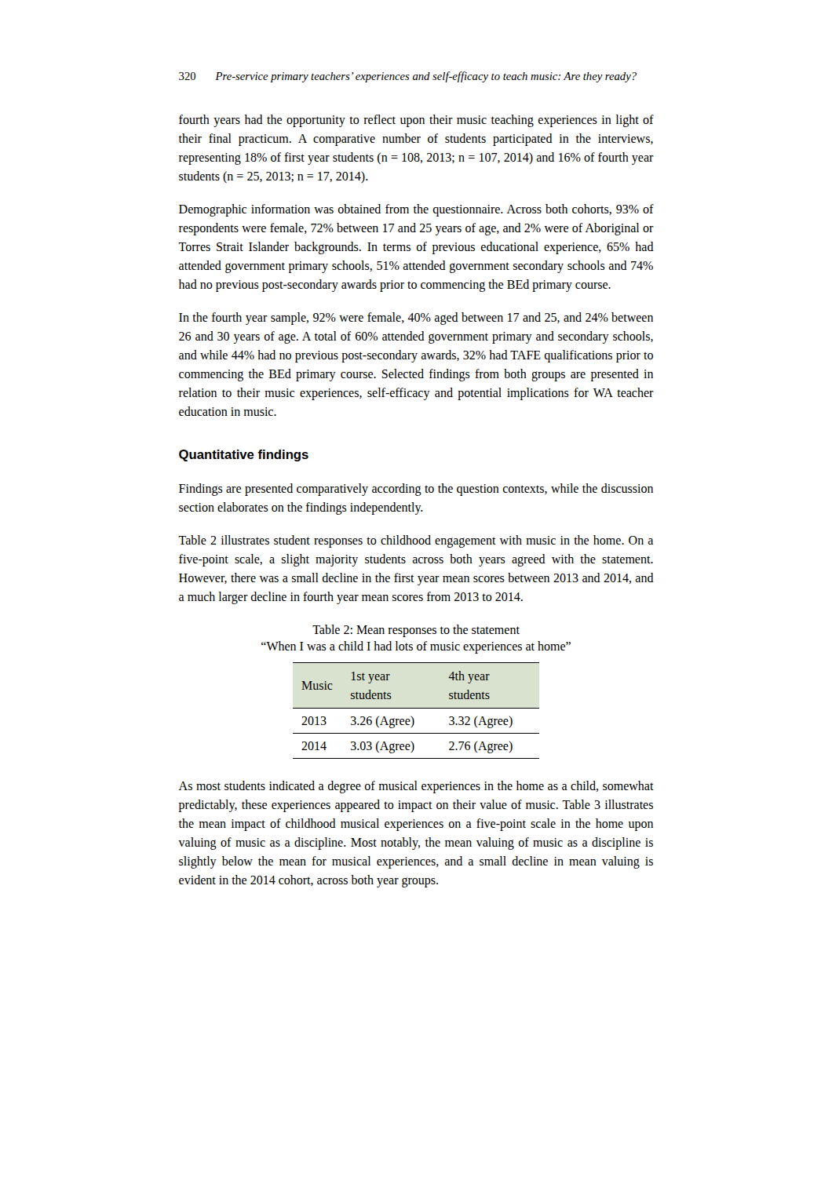320
Pre-service primary teachers’ experiences and self-efficacy to teach music: Are they ready?
fourth years had the opportunity to reflect upon their music teaching experiences in light of their final practicum. A comparative number of students participated in the interviews, representing 18% of first year students (n = 108, 2013; n = 107, 2014) and 16% of fourth year students (n = 25, 2013; n = 17, 2014).
Demographic information was obtained from the questionnaire. Across both cohorts, 93% of respondents were female, 72% between 17 and 25 years of age, and 2% were of Aboriginal or Torres Strait Islander backgrounds. In terms of previous educational experience, 65% had attended government primary schools, 51% attended government secondary schools and 74% had no previous post-secondary awards prior to commencing the BEd primary course.
In the fourth year sample, 92% were female, 40% aged between 17 and 25, and 24% between 26 and 30 years of age. A total of 60% attended government primary and secondary schools, and while 44% had no previous post-secondary awards, 32% had TAFE qualifications prior to commencing the BEd primary course. Selected findings from both groups are presented in relation to their music experiences, self-efficacy and potential implications for WA teacher education in music.
Quantitative findings
Findings are presented comparatively according to the question contexts, while the discussion section elaborates on the findings independently.
Table 2 illustrates student responses to childhood engagement with music in the home. On a five-point scale, a slight majority students across both years agreed with the statement. However, there was a small decline in the first year mean scores between 2013 and 2014, and a much larger decline in fourth year mean scores from 2013 to 2014.
Table 2: Mean responses to the statement
“When I was a child I had lots of music experiences at home”
| Music | 1st year students | 4th year students |
| --- | --- | --- |
| 2013 | 3.26 (Agree) | 3.32 (Agree) |
| 2014 | 3.03 (Agree) | 2.76 (Agree) |
As most students indicated a degree of musical experiences in the home as a child, somewhat predictably, these experiences appeared to impact on their value of music. Table 3 illustrates the mean impact of childhood musical experiences on a five-point scale in the home upon valuing of music as a discipline. Most notably, the mean valuing of music as a discipline is slightly below the mean for musical experiences, and a small decline in mean valuing is evident in the 2014 cohort, across both year groups.